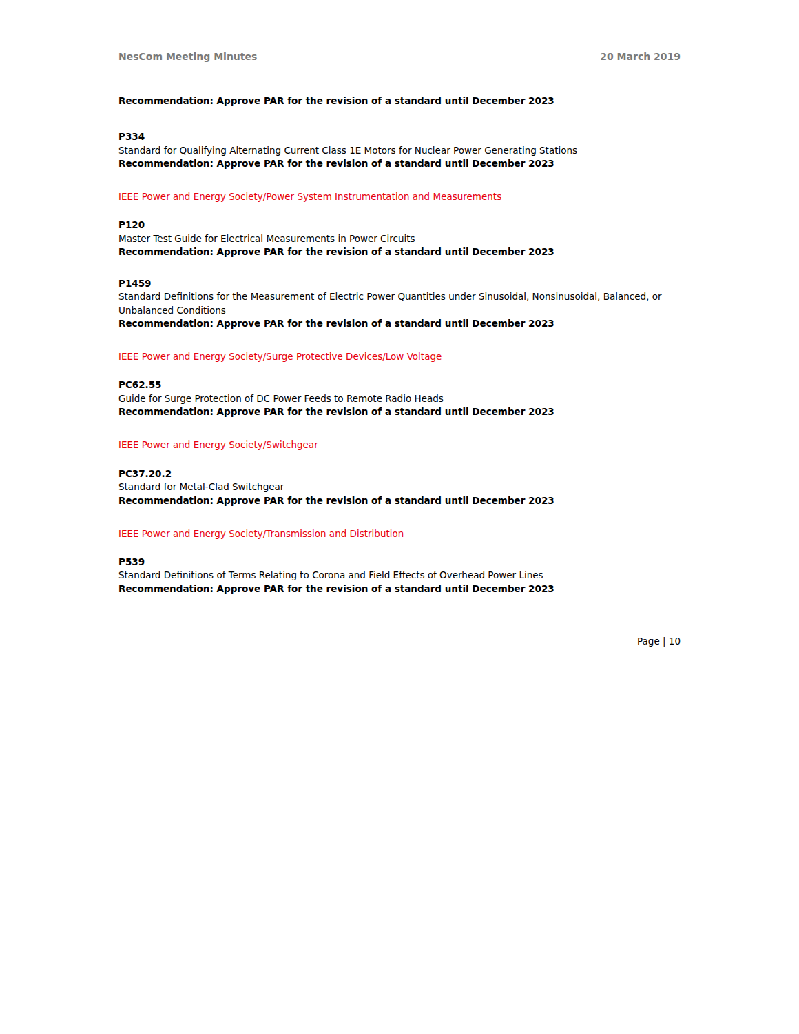NesCom Meeting Minutes 20 March 2019
Recommendation: Approve PAR for the revision of a standard until December 2023
P334
Standard for Qualifying Alternating Current Class 1E Motors for Nuclear Power Generating Stations
Recommendation: Approve PAR for the revision of a standard until December 2023
IEEE Power and Energy Society/Power System Instrumentation and Measurements
P120
Master Test Guide for Electrical Measurements in Power Circuits
Recommendation: Approve PAR for the revision of a standard until December 2023
P1459
Standard Definitions for the Measurement of Electric Power Quantities under Sinusoidal, Nonsinusoidal, Balanced, or Unbalanced Conditions
Recommendation: Approve PAR for the revision of a standard until December 2023
IEEE Power and Energy Society/Surge Protective Devices/Low Voltage
PC62.55
Guide for Surge Protection of DC Power Feeds to Remote Radio Heads
Recommendation: Approve PAR for the revision of a standard until December 2023
IEEE Power and Energy Society/Switchgear
PC37.20.2
Standard for Metal-Clad Switchgear
Recommendation: Approve PAR for the revision of a standard until December 2023
IEEE Power and Energy Society/Transmission and Distribution
P539
Standard Definitions of Terms Relating to Corona and Field Effects of Overhead Power Lines
Recommendation: Approve PAR for the revision of a standard until December 2023
Page | 10